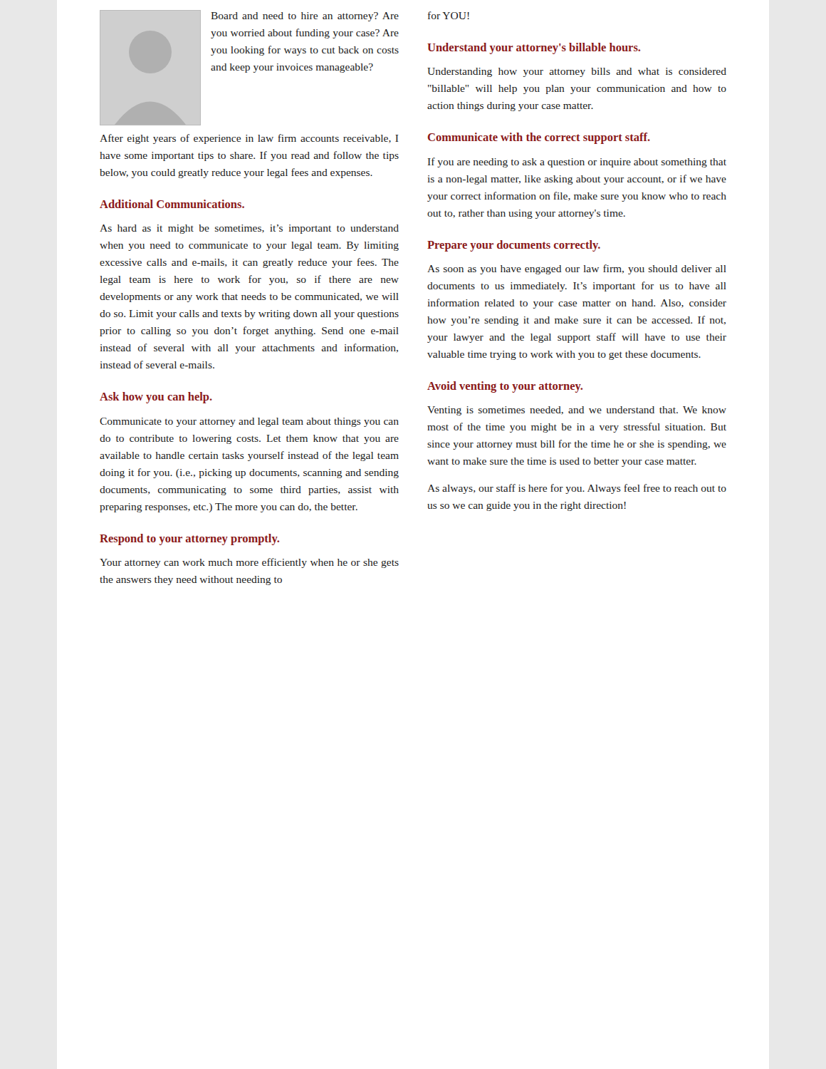Board and need to hire an attorney? Are you worried about funding your case? Are you looking for ways to cut back on costs and keep your invoices manageable?
After eight years of experience in law firm accounts receivable, I have some important tips to share. If you read and follow the tips below, you could greatly reduce your legal fees and expenses.
Additional Communications.
As hard as it might be sometimes, it’s important to understand when you need to communicate to your legal team. By limiting excessive calls and e-mails, it can greatly reduce your fees. The legal team is here to work for you, so if there are new developments or any work that needs to be communicated, we will do so. Limit your calls and texts by writing down all your questions prior to calling so you don’t forget anything. Send one e-mail instead of several with all your attachments and information, instead of several e-mails.
Ask how you can help.
Communicate to your attorney and legal team about things you can do to contribute to lowering costs. Let them know that you are available to handle certain tasks yourself instead of the legal team doing it for you. (i.e., picking up documents, scanning and sending documents, communicating to some third parties, assist with preparing responses, etc.) The more you can do, the better.
Respond to your attorney promptly.
Your attorney can work much more efficiently when he or she gets the answers they need without needing to
for YOU!
Understand your attorney's billable hours.
Understanding how your attorney bills and what is considered "billable" will help you plan your communication and how to action things during your case matter.
Communicate with the correct support staff.
If you are needing to ask a question or inquire about something that is a non-legal matter, like asking about your account, or if we have your correct information on file, make sure you know who to reach out to, rather than using your attorney's time.
Prepare your documents correctly.
As soon as you have engaged our law firm, you should deliver all documents to us immediately. It’s important for us to have all information related to your case matter on hand. Also, consider how you’re sending it and make sure it can be accessed. If not, your lawyer and the legal support staff will have to use their valuable time trying to work with you to get these documents.
Avoid venting to your attorney.
Venting is sometimes needed, and we understand that. We know most of the time you might be in a very stressful situation. But since your attorney must bill for the time he or she is spending, we want to make sure the time is used to better your case matter.
As always, our staff is here for you. Always feel free to reach out to us so we can guide you in the right direction!